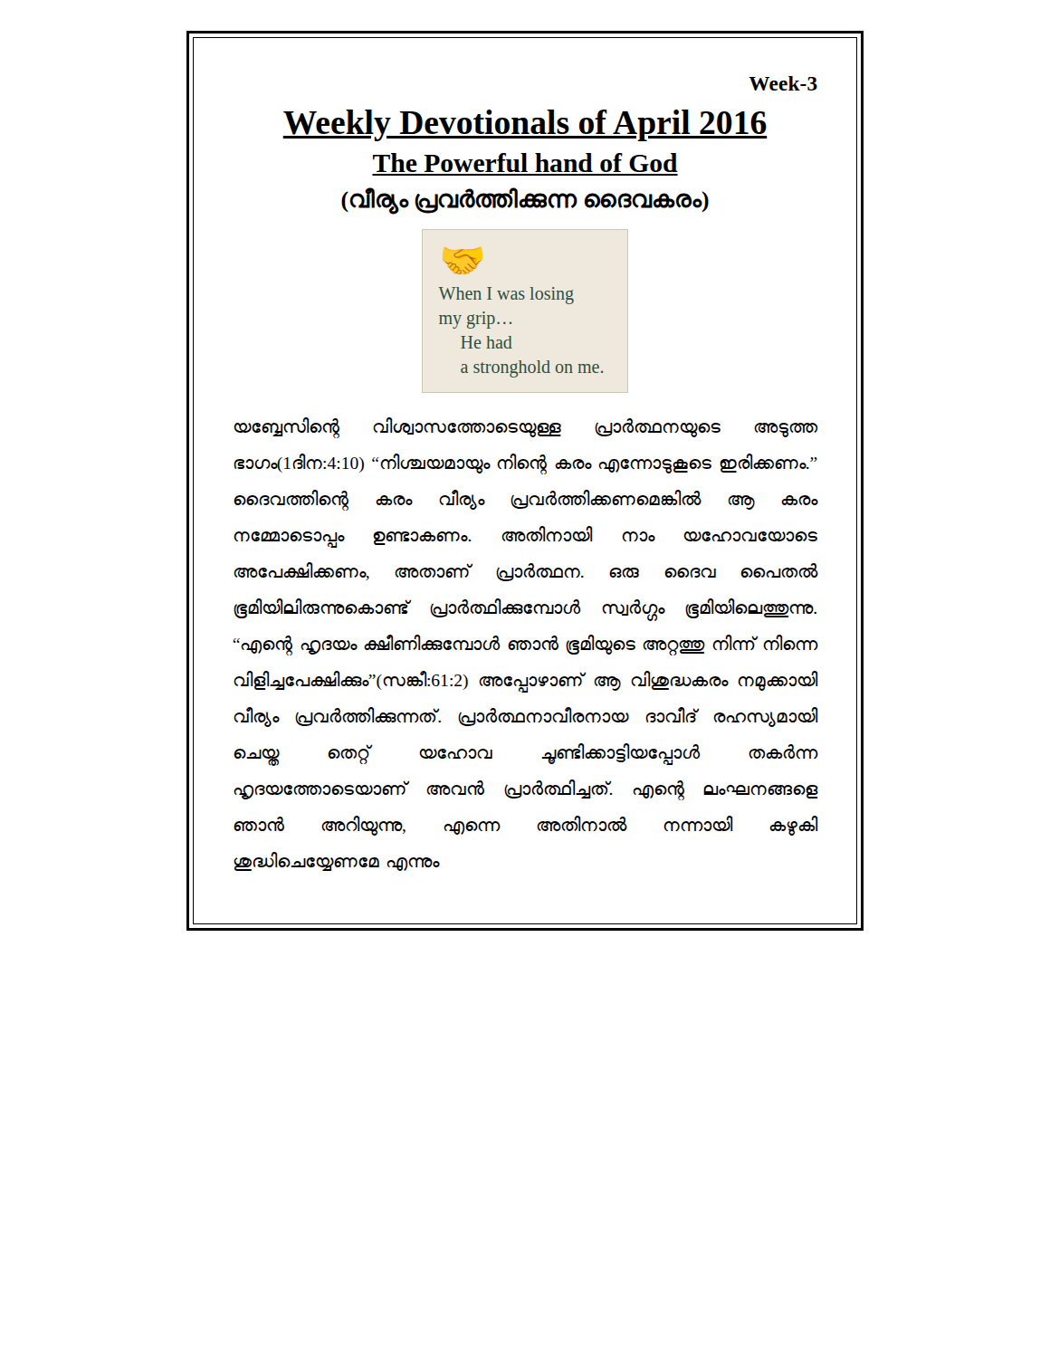Week-3
Weekly Devotionals of April 2016
The Powerful hand of God
(വീര്യം പ്രവർത്തിക്കുന്ന ദൈവകരം)
🤝
When I was losing my grip… He had a stronghold on me.
യബ്ബേസിന്റെ വിശ്വാസത്തോടെയുള്ള പ്രാർത്ഥനയുടെ അടുത്ത ഭാഗം(1ദിന:4:10) “നിശ്ചയമായും നിന്റെ കരം എന്നോടുകൂടെ ഇരിക്കണം.” ദൈവത്തിന്റെ കരം വീര്യം പ്രവർത്തിക്കണമെങ്കിൽ ആ കരം നമ്മോടൊപ്പം ഉണ്ടാകണം. അതിനായി നാം യഹോവയോടെ അപേക്ഷിക്കണം, അതാണ് പ്രാർത്ഥന. ഒരു ദൈവ പൈതൽ ഭൂമിയിലിരുന്നുകൊണ്ട് പ്രാർത്ഥിക്കുമ്പോൾ സ്വർഗ്ഗം ഭൂമിയിലെത്തുന്നു. “എന്റെ ഹൃദയം ക്ഷീണിക്കുമ്പോൾ ഞാൻ ഭൂമിയുടെ അറ്റത്തു നിന്ന് നിന്നെ വിളിച്ചപേക്ഷിക്കും”(സങ്കീ:61:2) അപ്പോഴാണ് ആ വിശുദ്ധകരം നമുക്കായി വീര്യം പ്രവർത്തിക്കുന്നത്. പ്രാർത്ഥനാവീരനായ ദാവീദ് രഹസ്യമായി ചെയ്ത തെറ്റ് യഹോവ ചൂണ്ടിക്കാട്ടിയപ്പോൾ തകർന്ന ഹൃദയത്തോടെയാണ് അവൻ പ്രാർത്ഥിച്ചത്. എന്റെ ലംഘനങ്ങളെ ഞാൻ അറിയുന്നു, എന്നെ അതിനാൽ നന്നായി കഴുകി ശുദ്ധിചെയ്യേണമേ എന്നും